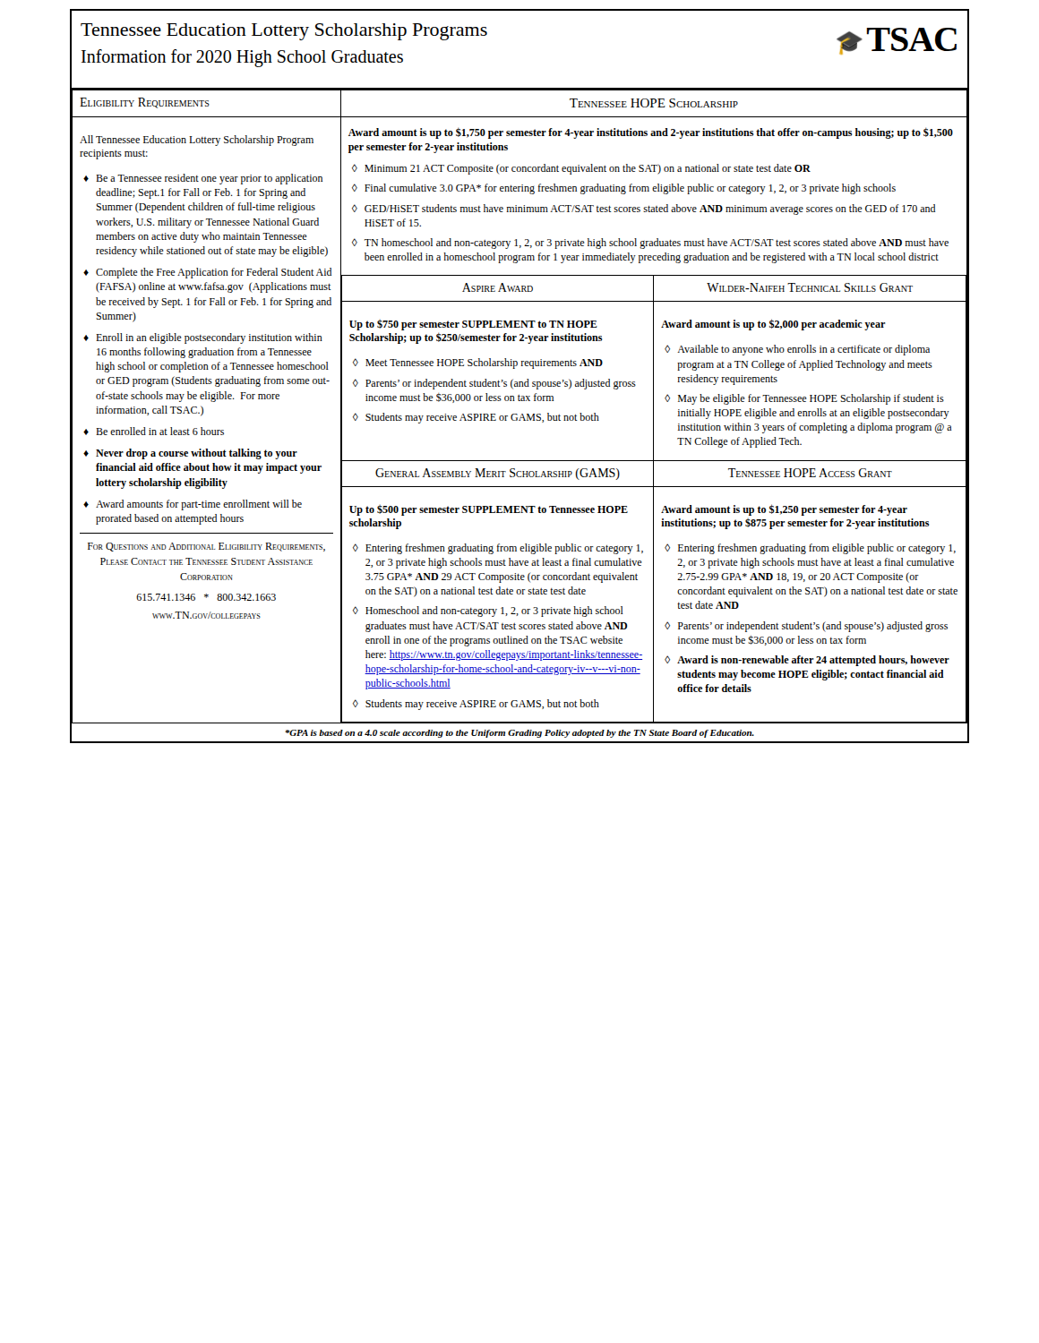Tennessee Education Lottery Scholarship Programs
Information for 2020 High School Graduates
🎓TSAC
| Eligibility Requirements | Tennessee HOPE Scholarship |
| All Tennessee Education Lottery Scholarship Program recipients must: Be a Tennessee resident one year prior to application deadline; Sept.1 for Fall or Feb. 1 for Spring and Summer (Dependent children of full-time religious workers, U.S. military or Tennessee National Guard members on active duty who maintain Tennessee residency while stationed out of state may be eligible) Complete the Free Application for Federal Student Aid (FAFSA) online at www.fafsa.gov (Applications must be received by Sept. 1 for Fall or Feb. 1 for Spring and Summer) Enroll in an eligible postsecondary institution within 16 months following graduation from a Tennessee high school or completion of a Tennessee homeschool or GED program (Students graduating from some out-of-state schools may be eligible. For more information, call TSAC.) Be enrolled in at least 6 hours Never drop a course without talking to your financial aid office about how it may impact your lottery scholarship eligibility Award amounts for part-time enrollment will be prorated based on attempted hours For Questions and Additional Eligibility Requirements, Please Contact the Tennessee Student Assistance Corporation 615.741.1346 * 800.342.1663 www.TN.gov/collegepays | Award amount is up to $1,750 per semester for 4-year institutions and 2-year institutions that offer on-campus housing; up to $1,500 per semester for 2-year institutions Minimum 21 ACT Composite (or concordant equivalent on the SAT) on a national or state test date OR Final cumulative 3.0 GPA* for entering freshmen graduating from eligible public or category 1, 2, or 3 private high schools GED/HiSET students must have minimum ACT/SAT test scores stated above AND minimum average scores on the GED of 170 and HiSET of 15. TN homeschool and non-category 1, 2, or 3 private high school graduates must have ACT/SAT test scores stated above AND must have been enrolled in a homeschool program for 1 year immediately preceding graduation and be registered with a TN local school district / Aspire Award / Wilder-Naifeh Technical Skills Grant / / Up to $750 per semester SUPPLEMENT to TN HOPE Scholarship; up to $250/semester for 2-year institutions Meet Tennessee HOPE Scholarship requirements AND Parents’ or independent student’s (and spouse’s) adjusted gross income must be $36,000 or less on tax form Students may receive ASPIRE or GAMS, but not both / Award amount is up to $2,000 per academic year Available to anyone who enrolls in a certificate or diploma program at a TN College of Applied Technology and meets residency requirements May be eligible for Tennessee HOPE Scholarship if student is initially HOPE eligible and enrolls at an eligible postsecondary institution within 3 years of completing a diploma program @ a TN College of Applied Tech. / / General Assembly Merit Scholarship (GAMS) / Tennessee HOPE Access Grant / / Up to $500 per semester SUPPLEMENT to Tennessee HOPE scholarship Entering freshmen graduating from eligible public or category 1, 2, or 3 private high schools must have at least a final cumulative 3.75 GPA* AND 29 ACT Composite (or concordant equivalent on the SAT) on a national test date or state test date Homeschool and non-category 1, 2, or 3 private high school graduates must have ACT/SAT test scores stated above AND enroll in one of the programs outlined on the TSAC website here: https://www.tn.gov/collegepays/important-links/tennessee-hope-scholarship-for-home-school-and-category-iv--v---vi-non-public-schools.html Students may receive ASPIRE or GAMS, but not both / Award amount is up to $1,250 per semester for 4-year institutions; up to $875 per semester for 2-year institutions Entering freshmen graduating from eligible public or category 1, 2, or 3 private high schools must have at least a final cumulative 2.75-2.99 GPA* AND 18, 19, or 20 ACT Composite (or concordant equivalent on the SAT) on a national test date or state test date AND Parents’ or independent student’s (and spouse’s) adjusted gross income must be $36,000 or less on tax form Award is non-renewable after 24 attempted hours, however students may become HOPE eligible; contact financial aid office for details / |
*GPA is based on a 4.0 scale according to the Uniform Grading Policy adopted by the TN State Board of Education.